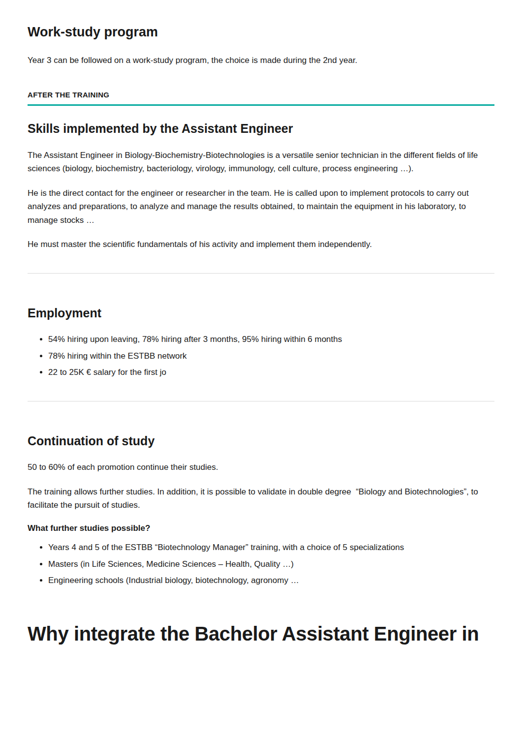Work-study program
Year 3 can be followed on a work-study program, the choice is made during the 2nd year.
After the training
Skills implemented by the Assistant Engineer
The Assistant Engineer in Biology-Biochemistry-Biotechnologies is a versatile senior technician in the different fields of life sciences (biology, biochemistry, bacteriology, virology, immunology, cell culture, process engineering …).
He is the direct contact for the engineer or researcher in the team. He is called upon to implement protocols to carry out analyzes and preparations, to analyze and manage the results obtained, to maintain the equipment in his laboratory, to manage stocks …
He must master the scientific fundamentals of his activity and implement them independently.
Employment
54% hiring upon leaving, 78% hiring after 3 months, 95% hiring within 6 months
78% hiring within the ESTBB network
22 to 25K € salary for the first jo
Continuation of study
50 to 60% of each promotion continue their studies.
The training allows further studies. In addition, it is possible to validate in double degree “Biology and Biotechnologies”, to facilitate the pursuit of studies.
What further studies possible?
Years 4 and 5 of the ESTBB “Biotechnology Manager” training, with a choice of 5 specializations
Masters (in Life Sciences, Medicine Sciences – Health, Quality …)
Engineering schools (Industrial biology, biotechnology, agronomy …
Why integrate the Bachelor Assistant Engineer in